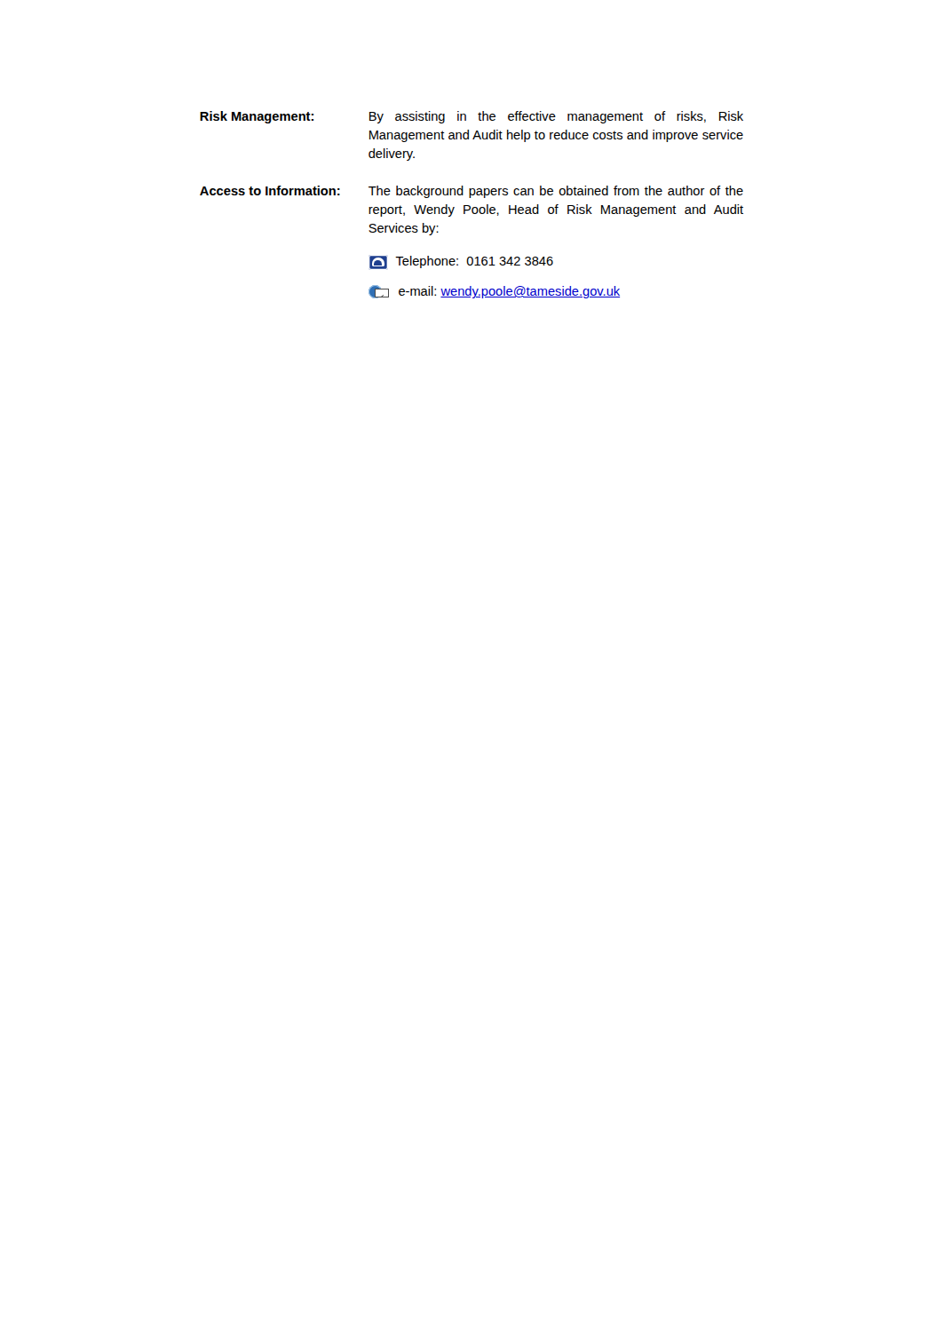| Risk Management: | By assisting in the effective management of risks, Risk Management and Audit help to reduce costs and improve service delivery. |
| Access to Information: | The background papers can be obtained from the author of the report, Wendy Poole, Head of Risk Management and Audit Services by: Telephone: 0161 342 3846 e-mail: wendy.poole@tameside.gov.uk |